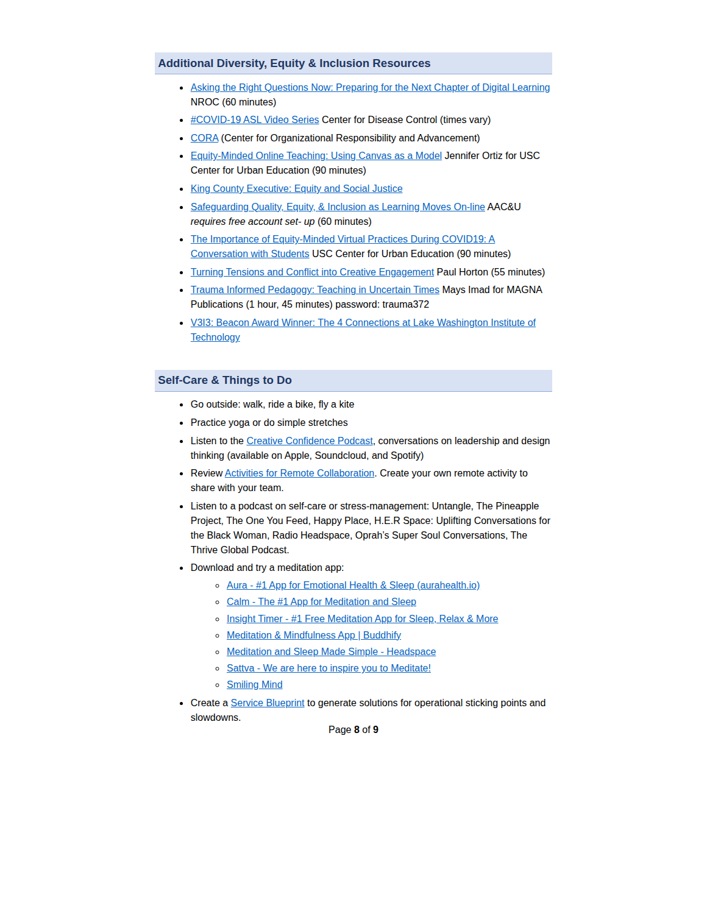Additional Diversity, Equity & Inclusion Resources
Asking the Right Questions Now: Preparing for the Next Chapter of Digital Learning NROC (60 minutes)
#COVID-19 ASL Video Series Center for Disease Control (times vary)
CORA (Center for Organizational Responsibility and Advancement)
Equity-Minded Online Teaching: Using Canvas as a Model Jennifer Ortiz for USC Center for Urban Education (90 minutes)
King County Executive: Equity and Social Justice
Safeguarding Quality, Equity, & Inclusion as Learning Moves On-line AAC&U requires free account set- up (60 minutes)
The Importance of Equity-Minded Virtual Practices During COVID19: A Conversation with Students USC Center for Urban Education (90 minutes)
Turning Tensions and Conflict into Creative Engagement Paul Horton (55 minutes)
Trauma Informed Pedagogy: Teaching in Uncertain Times Mays Imad for MAGNA Publications (1 hour, 45 minutes) password: trauma372
V3I3: Beacon Award Winner: The 4 Connections at Lake Washington Institute of Technology
Self-Care & Things to Do
Go outside: walk, ride a bike, fly a kite
Practice yoga or do simple stretches
Listen to the Creative Confidence Podcast, conversations on leadership and design thinking (available on Apple, Soundcloud, and Spotify)
Review Activities for Remote Collaboration. Create your own remote activity to share with your team.
Listen to a podcast on self-care or stress-management: Untangle, The Pineapple Project, The One You Feed, Happy Place, H.E.R Space: Uplifting Conversations for the Black Woman, Radio Headspace, Oprah’s Super Soul Conversations, The Thrive Global Podcast.
Download and try a meditation app:
Aura - #1 App for Emotional Health & Sleep (aurahealth.io)
Calm - The #1 App for Meditation and Sleep
Insight Timer - #1 Free Meditation App for Sleep, Relax & More
Meditation & Mindfulness App | Buddhify
Meditation and Sleep Made Simple - Headspace
Sattva - We are here to inspire you to Meditate!
Smiling Mind
Create a Service Blueprint to generate solutions for operational sticking points and slowdowns.
Page 8 of 9